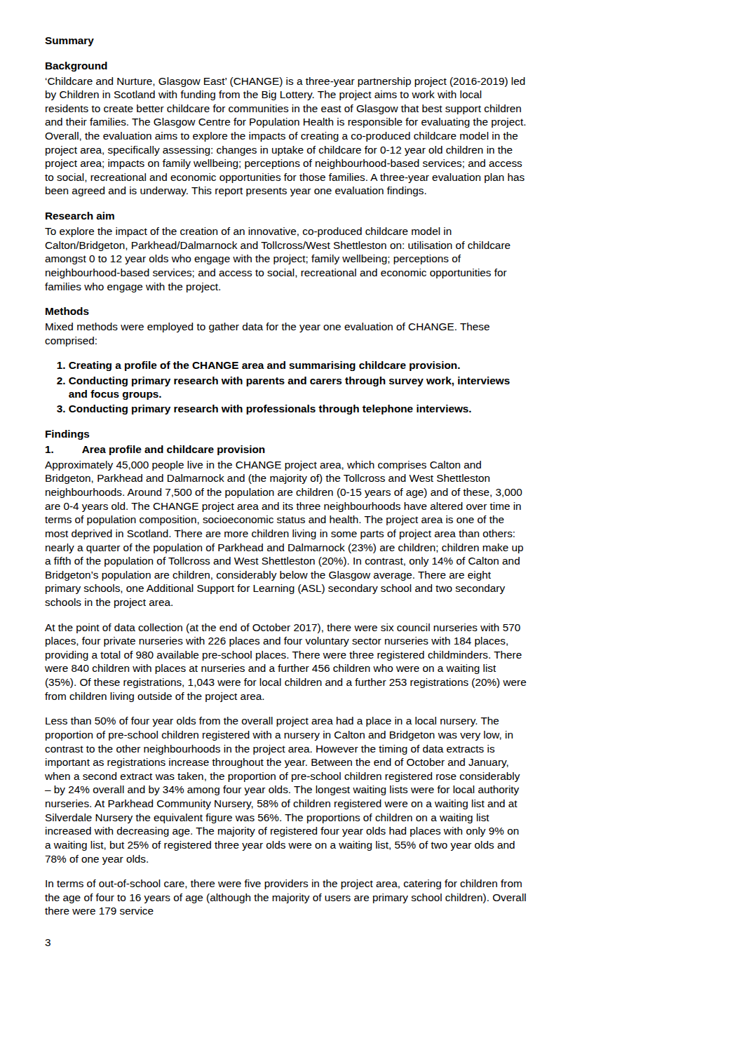Summary
Background
‘Childcare and Nurture, Glasgow East’ (CHANGE) is a three-year partnership project (2016-2019) led by Children in Scotland with funding from the Big Lottery. The project aims to work with local residents to create better childcare for communities in the east of Glasgow that best support children and their families. The Glasgow Centre for Population Health is responsible for evaluating the project. Overall, the evaluation aims to explore the impacts of creating a co-produced childcare model in the project area, specifically assessing: changes in uptake of childcare for 0-12 year old children in the project area; impacts on family wellbeing; perceptions of neighbourhood-based services; and access to social, recreational and economic opportunities for those families. A three-year evaluation plan has been agreed and is underway. This report presents year one evaluation findings.
Research aim
To explore the impact of the creation of an innovative, co-produced childcare model in Calton/Bridgeton, Parkhead/Dalmarnock and Tollcross/West Shettleston on: utilisation of childcare amongst 0 to 12 year olds who engage with the project; family wellbeing; perceptions of neighbourhood-based services; and access to social, recreational and economic opportunities for families who engage with the project.
Methods
Mixed methods were employed to gather data for the year one evaluation of CHANGE. These comprised:
Creating a profile of the CHANGE area and summarising childcare provision.
Conducting primary research with parents and carers through survey work, interviews and focus groups.
Conducting primary research with professionals through telephone interviews.
Findings
1. Area profile and childcare provision
Approximately 45,000 people live in the CHANGE project area, which comprises Calton and Bridgeton, Parkhead and Dalmarnock and (the majority of) the Tollcross and West Shettleston neighbourhoods. Around 7,500 of the population are children (0-15 years of age) and of these, 3,000 are 0-4 years old. The CHANGE project area and its three neighbourhoods have altered over time in terms of population composition, socioeconomic status and health. The project area is one of the most deprived in Scotland. There are more children living in some parts of project area than others: nearly a quarter of the population of Parkhead and Dalmarnock (23%) are children; children make up a fifth of the population of Tollcross and West Shettleston (20%). In contrast, only 14% of Calton and Bridgeton’s population are children, considerably below the Glasgow average. There are eight primary schools, one Additional Support for Learning (ASL) secondary school and two secondary schools in the project area.
At the point of data collection (at the end of October 2017), there were six council nurseries with 570 places, four private nurseries with 226 places and four voluntary sector nurseries with 184 places, providing a total of 980 available pre-school places. There were three registered childminders. There were 840 children with places at nurseries and a further 456 children who were on a waiting list (35%). Of these registrations, 1,043 were for local children and a further 253 registrations (20%) were from children living outside of the project area.
Less than 50% of four year olds from the overall project area had a place in a local nursery. The proportion of pre-school children registered with a nursery in Calton and Bridgeton was very low, in contrast to the other neighbourhoods in the project area. However the timing of data extracts is important as registrations increase throughout the year. Between the end of October and January, when a second extract was taken, the proportion of pre-school children registered rose considerably – by 24% overall and by 34% among four year olds. The longest waiting lists were for local authority nurseries. At Parkhead Community Nursery, 58% of children registered were on a waiting list and at Silverdale Nursery the equivalent figure was 56%. The proportions of children on a waiting list increased with decreasing age. The majority of registered four year olds had places with only 9% on a waiting list, but 25% of registered three year olds were on a waiting list, 55% of two year olds and 78% of one year olds.
In terms of out-of-school care, there were five providers in the project area, catering for children from the age of four to 16 years of age (although the majority of users are primary school children). Overall there were 179 service
3